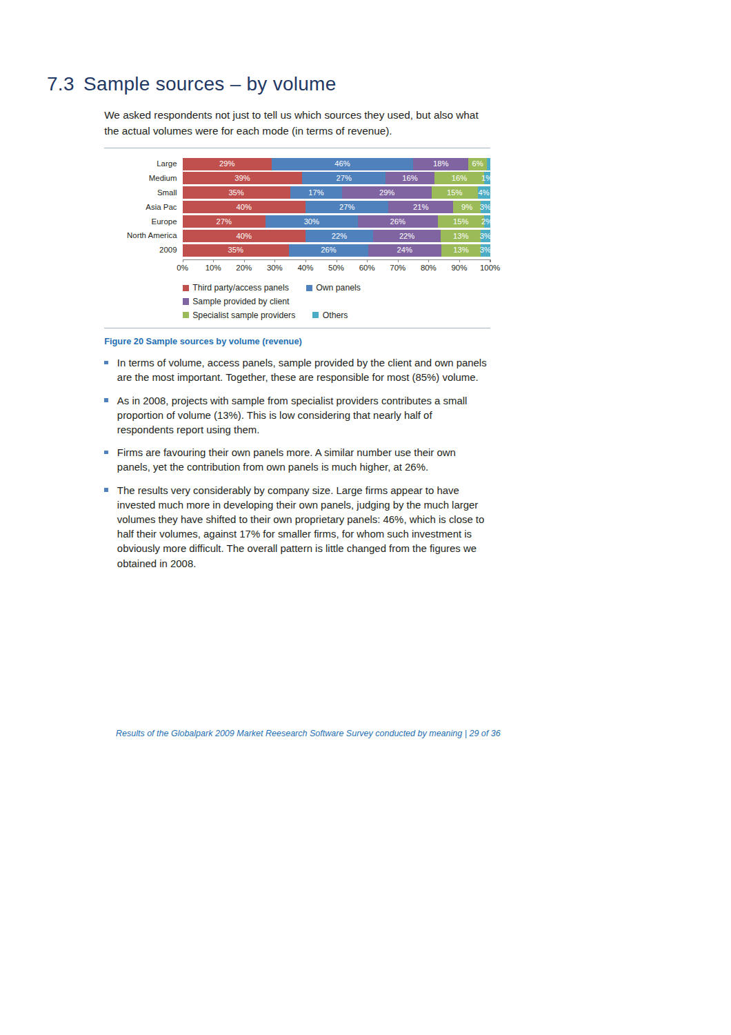7.3 Sample sources – by volume
We asked respondents not just to tell us which sources they used, but also what the actual volumes were for each mode (in terms of revenue).
Large
29%
46%
18%
6%
Medium
39%
27%
16%
16%
1%
Small
35%
17%
29%
15%
4%
Asia Pac
40%
27%
21%
9%
3%
Europe
27%
30%
26%
15%
2%
North America
40%
22%
22%
13%
3%
2009
35%
26%
24%
13%
3%
0%
10%
20%
30%
40%
50%
60%
70%
80%
90%
100%
Third party/access panels Own panels Sample provided by client
Specialist sample providers Others
Figure 20 Sample sources by volume (revenue)
In terms of volume, access panels, sample provided by the client and own panels are the most important. Together, these are responsible for most (85%) volume.
As in 2008, projects with sample from specialist providers contributes a small proportion of volume (13%). This is low considering that nearly half of respondents report using them.
Firms are favouring their own panels more. A similar number use their own panels, yet the contribution from own panels is much higher, at 26%.
The results very considerably by company size. Large firms appear to have invested much more in developing their own panels, judging by the much larger volumes they have shifted to their own proprietary panels: 46%, which is close to half their volumes, against 17% for smaller firms, for whom such investment is obviously more difficult. The overall pattern is little changed from the figures we obtained in 2008.
Results of the Globalpark 2009 Market Reesearch Software Survey conducted by meaning | 29 of 36